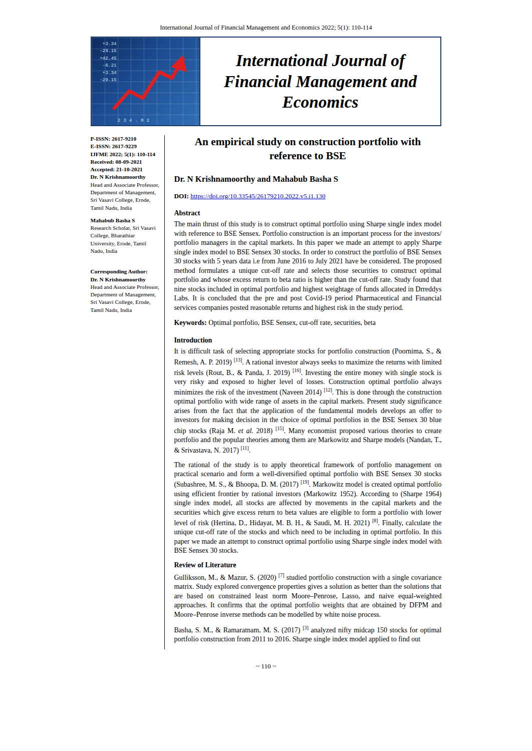International Journal of Financial Management and Economics 2022; 5(1): 110-114
+3.34
-29.15
+42.45
-6.21
+3.34
-29.15
234.02
International Journal of
Financial Management and Economics
P-ISSN: 2617-9210
E-ISSN: 2617-9229
IJFME 2022; 5(1): 110-114
Received: 08-09-2021
Accepted: 21-10-2021
Dr. N Krishnamoorthy
Head and Associate Professor, Department of Management, Sri Vasavi College, Erode, Tamil Nadu, India
Mahabub Basha S
Research Scholar, Sri Vasavi College, Bharathiar University, Erode, Tamil Nadu, India
Corresponding Author:
Dr. N Krishnamoorthy
Head and Associate Professor, Department of Management, Sri Vasavi College, Erode, Tamil Nadu, India
An empirical study on construction portfolio with reference to BSE
Dr. N Krishnamoorthy and Mahabub Basha S
DOI: https://doi.org/10.33545/26179210.2022.v5.i1.130
Abstract
The main thrust of this study is to construct optimal portfolio using Sharpe single index model with reference to BSE Sensex. Portfolio construction is an important process for the investors/ portfolio managers in the capital markets. In this paper we made an attempt to apply Sharpe single index model to BSE Sensex 30 stocks. In order to construct the portfolio of BSE Sensex 30 stocks with 5 years data i.e from June 2016 to July 2021 have be considered. The proposed method formulates a unique cut-off rate and selects those securities to construct optimal portfolio and whose excess return to beta ratio is higher than the cut-off rate. Study found that nine stocks included in optimal portfolio and highest weightage of funds allocated in Drreddys Labs. It is concluded that the pre and post Covid-19 period Pharmaceutical and Financial services companies posted reasonable returns and highest risk in the study period.
Keywords: Optimal portfolio, BSE Sensex, cut-off rate, securities, beta
Introduction
It is difficult task of selecting appropriate stocks for portfolio construction (Poornima, S., & Remesh, A. P. 2019) [13]. A rational investor always seeks to maximize the returns with limited risk levels (Rout, B., & Panda, J. 2019) [16]. Investing the entire money with single stock is very risky and exposed to higher level of losses. Construction optimal portfolio always minimizes the risk of the investment (Naveen 2014) [12]. This is done through the construction optimal portfolio with wide range of assets in the capital markets. Present study significance arises from the fact that the application of the fundamental models develops an offer to investors for making decision in the choice of optimal portfolios in the BSE Sensex 30 blue chip stocks (Raja M. et al. 2018) [15]. Many economist proposed various theories to create portfolio and the popular theories among them are Markowitz and Sharpe models (Nandan, T., & Srivastava, N. 2017) [11].
The rational of the study is to apply theoretical framework of portfolio management on practical scenario and form a well-diversified optimal portfolio with BSE Sensex 30 stocks (Subashree, M. S., & Bhoopa, D. M. (2017) [19]. Markowitz model is created optimal portfolio using efficient frontier by rational investors (Markowitz 1952). According to (Sharpe 1964) single index model, all stocks are affected by movements in the capital markets and the securities which give excess return to beta values are eligible to form a portfolio with lower level of risk (Hertina, D., Hidayat, M. B. H., & Saudi, M. H. 2021) [8]. Finally, calculate the unique cut-off rate of the stocks and which need to be including in optimal portfolio. In this paper we made an attempt to construct optimal portfolio using Sharpe single index model with BSE Sensex 30 stocks.
Review of Literature
Gulliksson, M., & Mazur, S. (2020) [7] studied portfolio construction with a single covariance matrix. Study explored convergence properties gives a solution as better than the solutions that are based on constrained least norm Moore–Penrose, Lasso, and naive equal-weighted approaches. It confirms that the optimal portfolio weights that are obtained by DFPM and Moore–Penrose inverse methods can be modelled by white noise process.
Basha, S. M., & Ramaratnam, M. S. (2017) [3] analyzed nifty midcap 150 stocks for optimal portfolio construction from 2011 to 2016. Sharpe single index model applied to find out
~ 110 ~